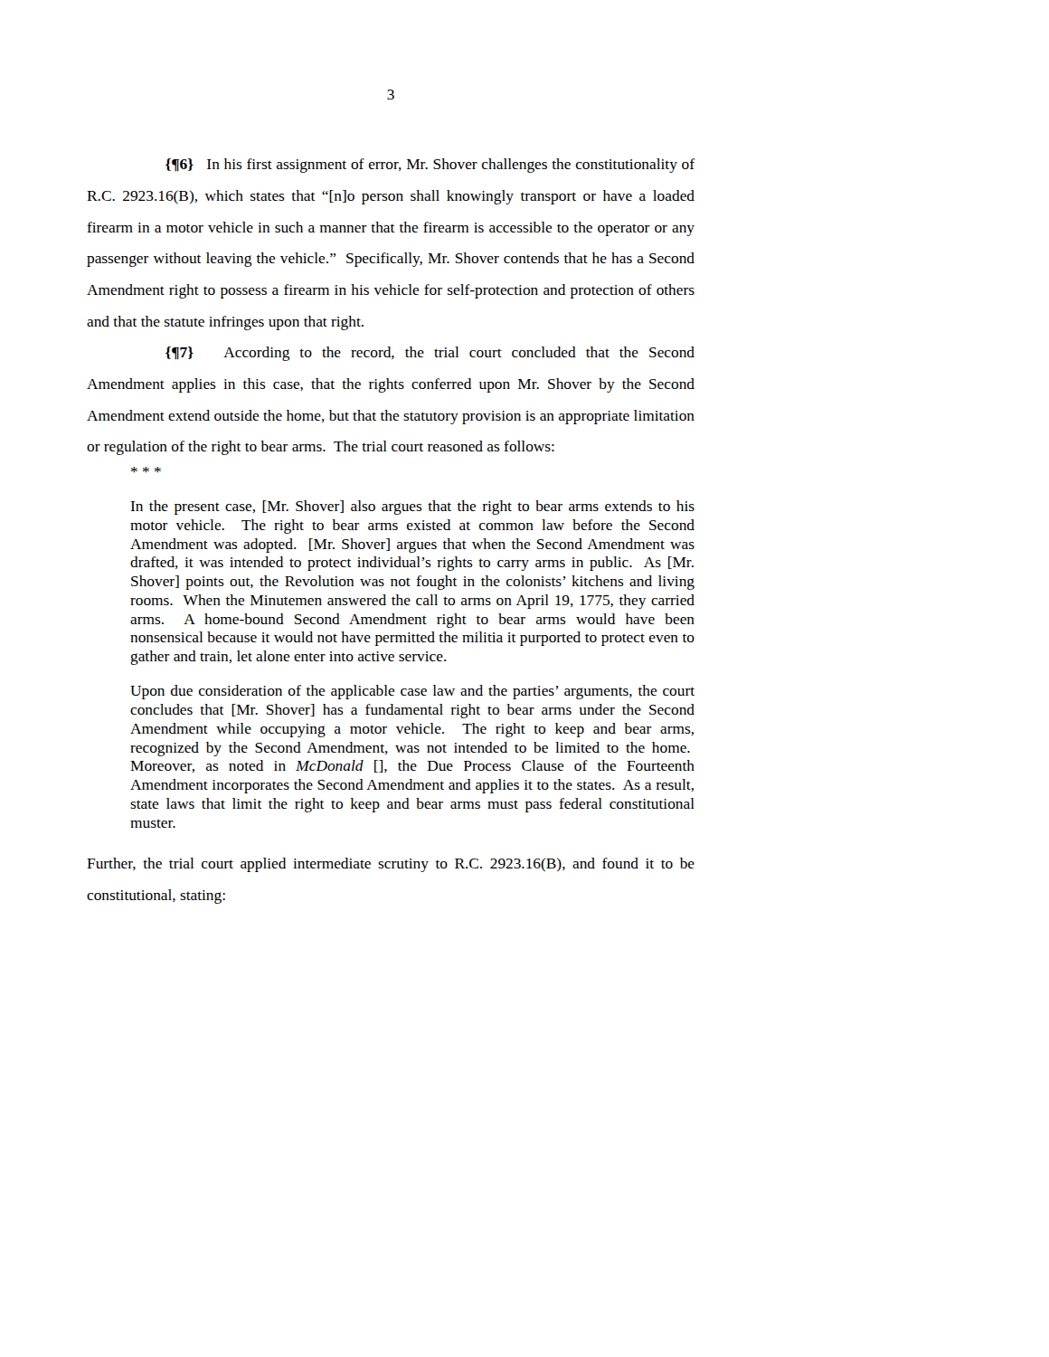3
{¶6} In his first assignment of error, Mr. Shover challenges the constitutionality of R.C. 2923.16(B), which states that “[n]o person shall knowingly transport or have a loaded firearm in a motor vehicle in such a manner that the firearm is accessible to the operator or any passenger without leaving the vehicle.” Specifically, Mr. Shover contends that he has a Second Amendment right to possess a firearm in his vehicle for self-protection and protection of others and that the statute infringes upon that right.
{¶7} According to the record, the trial court concluded that the Second Amendment applies in this case, that the rights conferred upon Mr. Shover by the Second Amendment extend outside the home, but that the statutory provision is an appropriate limitation or regulation of the right to bear arms. The trial court reasoned as follows:
* * *
In the present case, [Mr. Shover] also argues that the right to bear arms extends to his motor vehicle. The right to bear arms existed at common law before the Second Amendment was adopted. [Mr. Shover] argues that when the Second Amendment was drafted, it was intended to protect individual’s rights to carry arms in public. As [Mr. Shover] points out, the Revolution was not fought in the colonists’ kitchens and living rooms. When the Minutemen answered the call to arms on April 19, 1775, they carried arms. A home-bound Second Amendment right to bear arms would have been nonsensical because it would not have permitted the militia it purported to protect even to gather and train, let alone enter into active service.
Upon due consideration of the applicable case law and the parties’ arguments, the court concludes that [Mr. Shover] has a fundamental right to bear arms under the Second Amendment while occupying a motor vehicle. The right to keep and bear arms, recognized by the Second Amendment, was not intended to be limited to the home. Moreover, as noted in McDonald [], the Due Process Clause of the Fourteenth Amendment incorporates the Second Amendment and applies it to the states. As a result, state laws that limit the right to keep and bear arms must pass federal constitutional muster.
Further, the trial court applied intermediate scrutiny to R.C. 2923.16(B), and found it to be constitutional, stating: